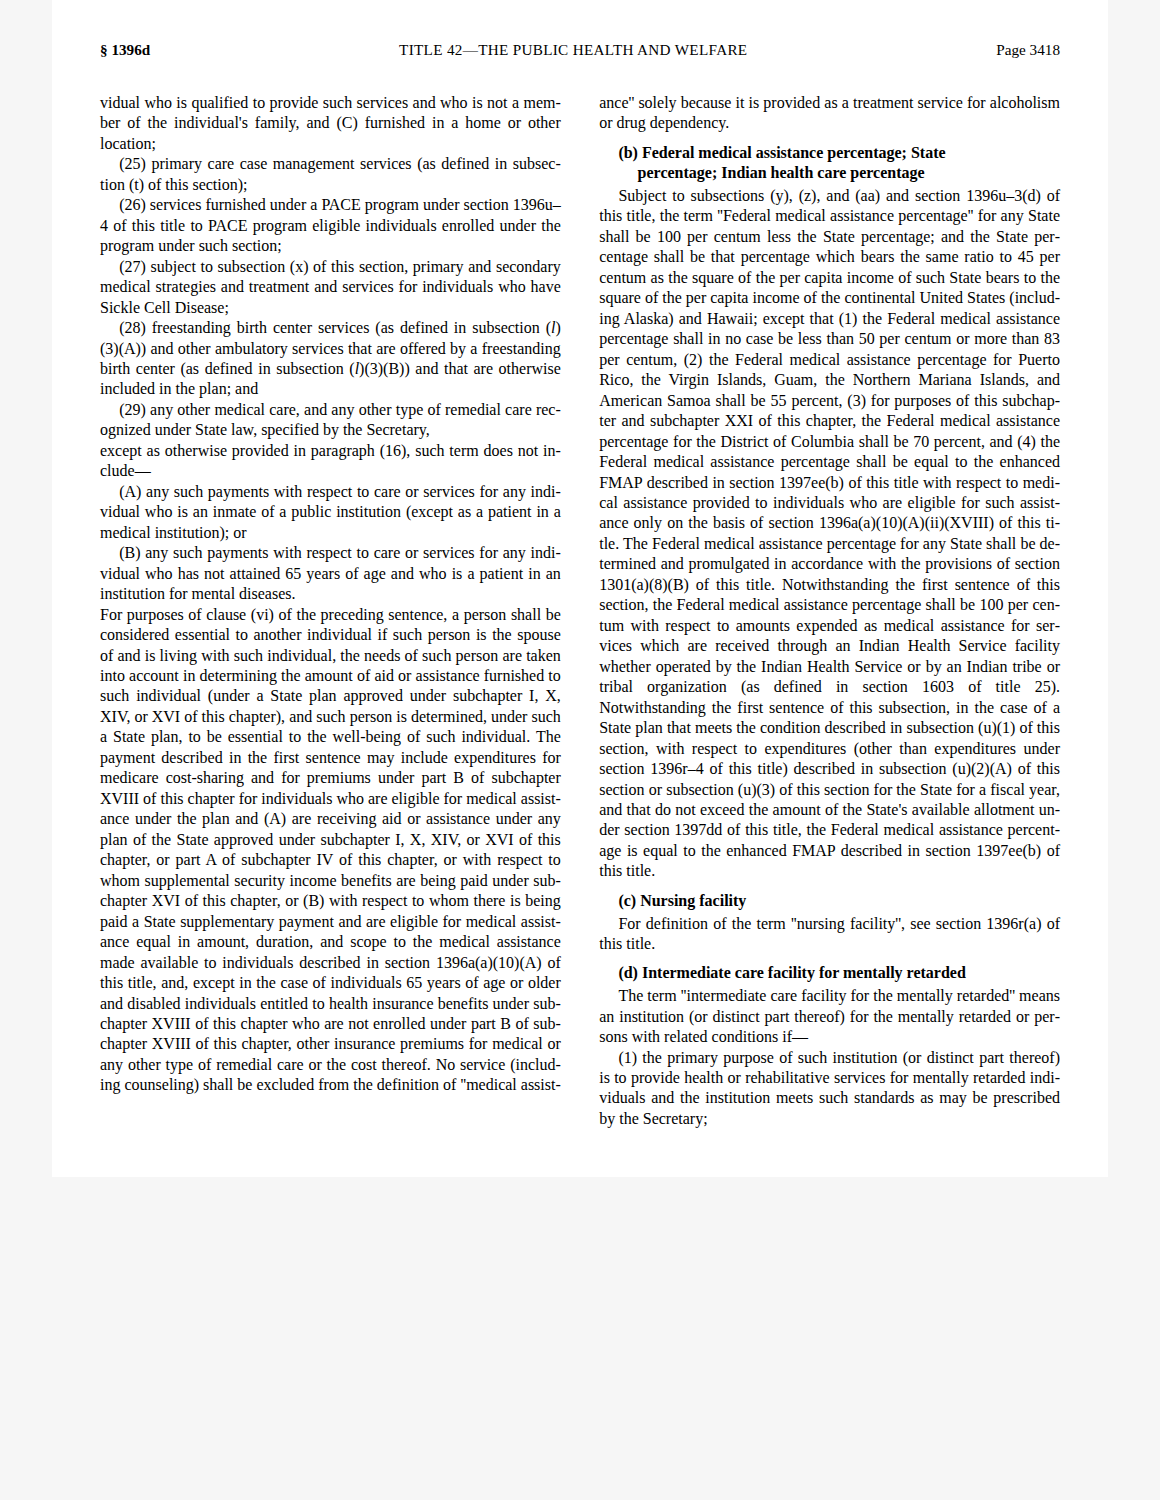§ 1396d TITLE 42—THE PUBLIC HEALTH AND WELFARE Page 3418
vidual who is qualified to provide such services and who is not a member of the individual's family, and (C) furnished in a home or other location;
(25) primary care case management services (as defined in subsection (t) of this section);
(26) services furnished under a PACE program under section 1396u–4 of this title to PACE program eligible individuals enrolled under the program under such section;
(27) subject to subsection (x) of this section, primary and secondary medical strategies and treatment and services for individuals who have Sickle Cell Disease;
(28) freestanding birth center services (as defined in subsection (l)(3)(A)) and other ambulatory services that are offered by a freestanding birth center (as defined in subsection (l)(3)(B)) and that are otherwise included in the plan; and
(29) any other medical care, and any other type of remedial care recognized under State law, specified by the Secretary,
except as otherwise provided in paragraph (16), such term does not include—
(A) any such payments with respect to care or services for any individual who is an inmate of a public institution (except as a patient in a medical institution); or
(B) any such payments with respect to care or services for any individual who has not attained 65 years of age and who is a patient in an institution for mental diseases.
For purposes of clause (vi) of the preceding sentence, a person shall be considered essential to another individual if such person is the spouse of and is living with such individual, the needs of such person are taken into account in determining the amount of aid or assistance furnished to such individual (under a State plan approved under subchapter I, X, XIV, or XVI of this chapter), and such person is determined, under such a State plan, to be essential to the well-being of such individual. The payment described in the first sentence may include expenditures for medicare cost-sharing and for premiums under part B of subchapter XVIII of this chapter for individuals who are eligible for medical assistance under the plan and (A) are receiving aid or assistance under any plan of the State approved under subchapter I, X, XIV, or XVI of this chapter, or part A of subchapter IV of this chapter, or with respect to whom supplemental security income benefits are being paid under subchapter XVI of this chapter, or (B) with respect to whom there is being paid a State supplementary payment and are eligible for medical assistance equal in amount, duration, and scope to the medical assistance made available to individuals described in section 1396a(a)(10)(A) of this title, and, except in the case of individuals 65 years of age or older and disabled individuals entitled to health insurance benefits under subchapter XVIII of this chapter who are not enrolled under part B of subchapter XVIII of this chapter, other insurance premiums for medical or any other type of remedial care or the cost thereof. No service (including counseling) shall be excluded from the definition of ''medical assistance'' solely because it is provided as a treatment service for alcoholism or drug dependency.
(b) Federal medical assistance percentage; Statepercentage; Indian health care percentage
Subject to subsections (y), (z), and (aa) and section 1396u–3(d) of this title, the term ''Federal medical assistance percentage'' for any State shall be 100 per centum less the State percentage; and the State percentage shall be that percentage which bears the same ratio to 45 per centum as the square of the per capita income of such State bears to the square of the per capita income of the continental United States (including Alaska) and Hawaii; except that (1) the Federal medical assistance percentage shall in no case be less than 50 per centum or more than 83 per centum, (2) the Federal medical assistance percentage for Puerto Rico, the Virgin Islands, Guam, the Northern Mariana Islands, and American Samoa shall be 55 percent, (3) for purposes of this subchapter and subchapter XXI of this chapter, the Federal medical assistance percentage for the District of Columbia shall be 70 percent, and (4) the Federal medical assistance percentage shall be equal to the enhanced FMAP described in section 1397ee(b) of this title with respect to medical assistance provided to individuals who are eligible for such assistance only on the basis of section 1396a(a)(10)(A)(ii)(XVIII) of this title. The Federal medical assistance percentage for any State shall be determined and promulgated in accordance with the provisions of section 1301(a)(8)(B) of this title. Notwithstanding the first sentence of this section, the Federal medical assistance percentage shall be 100 per centum with respect to amounts expended as medical assistance for services which are received through an Indian Health Service facility whether operated by the Indian Health Service or by an Indian tribe or tribal organization (as defined in section 1603 of title 25). Notwithstanding the first sentence of this subsection, in the case of a State plan that meets the condition described in subsection (u)(1) of this section, with respect to expenditures (other than expenditures under section 1396r–4 of this title) described in subsection (u)(2)(A) of this section or subsection (u)(3) of this section for the State for a fiscal year, and that do not exceed the amount of the State's available allotment under section 1397dd of this title, the Federal medical assistance percentage is equal to the enhanced FMAP described in section 1397ee(b) of this title.
(c) Nursing facility
For definition of the term ''nursing facility'', see section 1396r(a) of this title.
(d) Intermediate care facility for mentally retarded
The term ''intermediate care facility for the mentally retarded'' means an institution (or distinct part thereof) for the mentally retarded or persons with related conditions if—
(1) the primary purpose of such institution (or distinct part thereof) is to provide health or rehabilitative services for mentally retarded individuals and the institution meets such standards as may be prescribed by the Secretary;